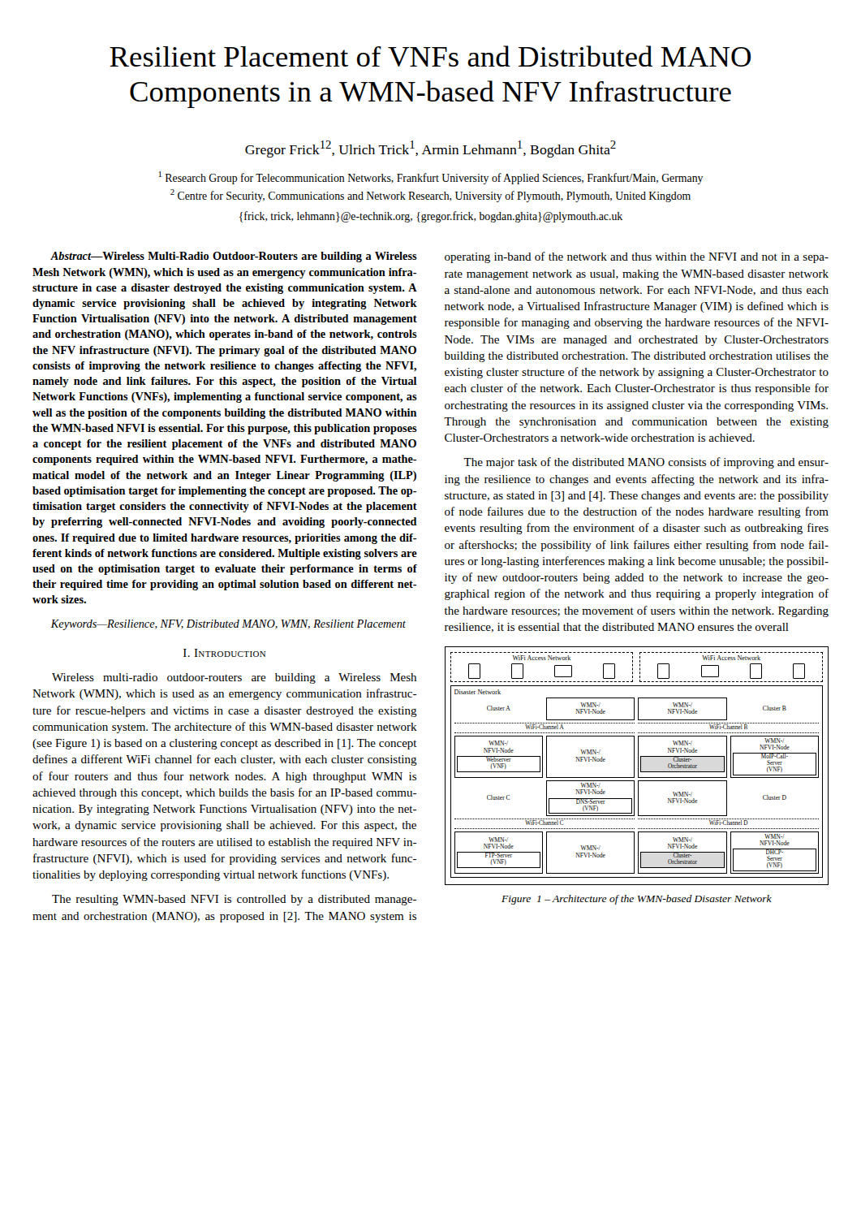Resilient Placement of VNFs and Distributed MANO Components in a WMN-based NFV Infrastructure
Gregor Frick12, Ulrich Trick1, Armin Lehmann1, Bogdan Ghita2
1 Research Group for Telecommunication Networks, Frankfurt University of Applied Sciences, Frankfurt/Main, Germany
2 Centre for Security, Communications and Network Research, University of Plymouth, Plymouth, United Kingdom
{frick, trick, lehmann}@e-technik.org, {gregor.frick, bogdan.ghita}@plymouth.ac.uk
Abstract—Wireless Multi-Radio Outdoor-Routers are building a Wireless Mesh Network (WMN), which is used as an emergency communication infrastructure in case a disaster destroyed the existing communication system. A dynamic service provisioning shall be achieved by integrating Network Function Virtualisation (NFV) into the network. A distributed management and orchestration (MANO), which operates in-band of the network, controls the NFV infrastructure (NFVI). The primary goal of the distributed MANO consists of improving the network resilience to changes affecting the NFVI, namely node and link failures. For this aspect, the position of the Virtual Network Functions (VNFs), implementing a functional service component, as well as the position of the components building the distributed MANO within the WMN-based NFVI is essential. For this purpose, this publication proposes a concept for the resilient placement of the VNFs and distributed MANO components required within the WMN-based NFVI. Furthermore, a mathematical model of the network and an Integer Linear Programming (ILP) based optimisation target for implementing the concept are proposed. The optimisation target considers the connectivity of NFVI-Nodes at the placement by preferring well-connected NFVI-Nodes and avoiding poorly-connected ones. If required due to limited hardware resources, priorities among the different kinds of network functions are considered. Multiple existing solvers are used on the optimisation target to evaluate their performance in terms of their required time for providing an optimal solution based on different network sizes.
Keywords—Resilience, NFV, Distributed MANO, WMN, Resilient Placement
I. Introduction
Wireless multi-radio outdoor-routers are building a Wireless Mesh Network (WMN), which is used as an emergency communication infrastructure for rescue-helpers and victims in case a disaster destroyed the existing communication system. The architecture of this WMN-based disaster network (see Figure 1) is based on a clustering concept as described in [1]. The concept defines a different WiFi channel for each cluster, with each cluster consisting of four routers and thus four network nodes. A high throughput WMN is achieved through this concept, which builds the basis for an IP-based communication. By integrating Network Functions Virtualisation (NFV) into the network, a dynamic service provisioning shall be achieved. For this aspect, the hardware resources of the routers are utilised to establish the required NFV infrastructure (NFVI), which is used for providing services and network functionalities by deploying corresponding virtual network functions (VNFs).
The resulting WMN-based NFVI is controlled by a distributed management and orchestration (MANO), as proposed in [2]. The MANO system is operating in-band of the network and thus within the NFVI and not in a separate management network as usual, making the WMN-based disaster network a stand-alone and autonomous network. For each NFVI-Node, and thus each network node, a Virtualised Infrastructure Manager (VIM) is defined which is responsible for managing and observing the hardware resources of the NFVI-Node. The VIMs are managed and orchestrated by Cluster-Orchestrators building the distributed orchestration. The distributed orchestration utilises the existing cluster structure of the network by assigning a Cluster-Orchestrator to each cluster of the network. Each Cluster-Orchestrator is thus responsible for orchestrating the resources in its assigned cluster via the corresponding VIMs. Through the synchronisation and communication between the existing Cluster-Orchestrators a network-wide orchestration is achieved.
The major task of the distributed MANO consists of improving and ensuring the resilience to changes and events affecting the network and its infrastructure, as stated in [3] and [4]. These changes and events are: the possibility of node failures due to the destruction of the nodes hardware resulting from events resulting from the environment of a disaster such as outbreaking fires or aftershocks; the possibility of link failures either resulting from node failures or long-lasting interferences making a link become unusable; the possibility of new outdoor-routers being added to the network to increase the geographical region of the network and thus requiring a properly integration of the hardware resources; the movement of users within the network. Regarding resilience, it is essential that the distributed MANO ensures the overall
WiFi Access Network
WiFi Access Network
Disaster Network
Cluster A
WMN-/
NFVI-Node
WMN-/
NFVI-Node
Cluster B
WiFi-Channel A
WiFi-Channel B
WMN-/
NFVI-Node
Webserver
(VNF)
WMN-/
NFVI-Node
WMN-/
NFVI-Node
Cluster-
Orchestrator
WMN-/
NFVI-Node
MoIP-Call-
Server
(VNF)
Cluster C
WMN-/
NFVI-Node
DNS-Server
(VNF)
WMN-/
NFVI-Node
Cluster D
WiFi-Channel C
WiFi-Channel D
WMN-/
NFVI-Node
FTP-Server
(VNF)
WMN-/
NFVI-Node
WMN-/
NFVI-Node
Cluster-
Orchestrator
WMN-/
NFVI-Node
DHCP-
Server
(VNF)
Figure 1 – Architecture of the WMN-based Disaster Network